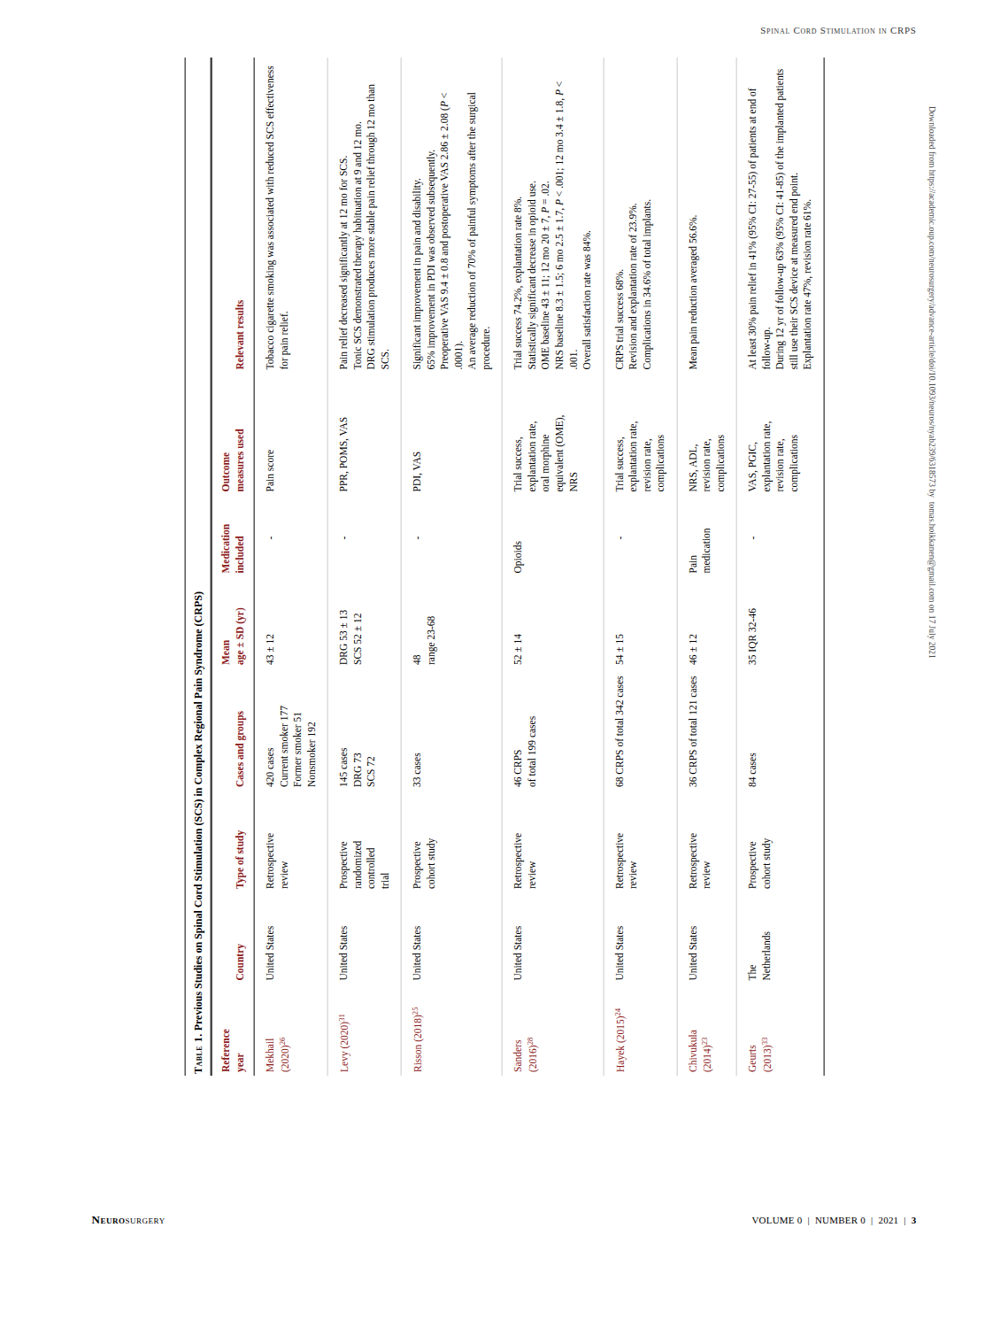Spinal Cord Stimulation in CRPS
Downloaded from https://academic.oup.com/neurosurgery/advance-article/doi/10.1093/neuros/nyab239/6318573 by tomas.hoikkanen@gmail.com on 17 July 2021
Table 1. Previous Studies on Spinal Cord Stimulation (SCS) in Complex Regional Pain Syndrome (CRPS)
| Reference year | Country | Type of study | Cases and groups | Mean age ± SD (yr) | Medication included | Outcome measures used | Relevant results |
| --- | --- | --- | --- | --- | --- | --- | --- |
| Mekhail (2020) 26 | United States | Retrospective review | 420 cases Current smoker 177 Former smoker 51 Nonsmoker 192 | 43 ± 12 | - | Pain score | Tobacco cigarette smoking was associated with reduced SCS effectiveness for pain relief. |
| Levy (2020) 31 | United States | Prospective randomized controlled trial | 145 cases DRG 73 SCS 72 | DRG 53 ± 13 SCS 52 ± 12 | - | PPR, POMS, VAS | Pain relief decreased significantly at 12 mo for SCS. Tonic SCS demonstrated therapy habituation at 9 and 12 mo. DRG stimulation produces more stable pain relief through 12 mo than SCS. |
| Risson (2018) 25 | United States | Prospective cohort study | 33 cases | 48 range 23-68 | - | PDI, VAS | Significant improvement in pain and disability. 65% improvement in PDI was observed subsequently. Preoperative VAS 9.4 ± 0.8 and postoperative VAS 2.86 ± 2.08 ( P < .0001). An average reduction of 70% of painful symptoms after the surgical procedure. |
| Sanders (2016) 28 | United States | Retrospective review | 46 CRPS of total 199 cases | 52 ± 14 | Opioids | Trial success, explantation rate, oral morphine equivalent (OME), NRS | Trial success 74.2%, explantation rate 8%. Statistically significant decrease in opioid use. OME baseline 43 ± 11; 12 mo 20 ± 7, P = .02. NRS baseline 8.3 ± 1.5; 6 mo 2.5 ± 1.7, P < .001; 12 mo 3.4 ± 1.8, P < .001. Overall satisfaction rate was 84%. |
| Hayek (2015) 24 | United States | Retrospective review | 68 CRPS of total 342 cases | 54 ± 15 | - | Trial success, explantation rate, revision rate, complications | CRPS trial success 68%. Revision and explantation rate of 23.9%. Complications in 34.6% of total implants. |
| Chivukula (2014) 23 | United States | Retrospective review | 36 CRPS of total 121 cases | 46 ± 12 | Pain medication | NRS, ADL, revision rate, complications | Mean pain reduction averaged 56.6%. |
| Geurts (2013) 33 | The Netherlands | Prospective cohort study | 84 cases | 35 IQR 32-46 | - | VAS, PGIC, explantation rate, revision rate, complications | At least 30% pain relief in 41% (95% CI: 27-55) of patients at end of follow-up. During 12 yr of follow-up 63% (95% CI: 41-85) of the implanted patients still use their SCS device at measured end point. Explantation rate 47%, revision rate 61%. |
Neurosurgery
VOLUME 0|NUMBER 0|2021|3